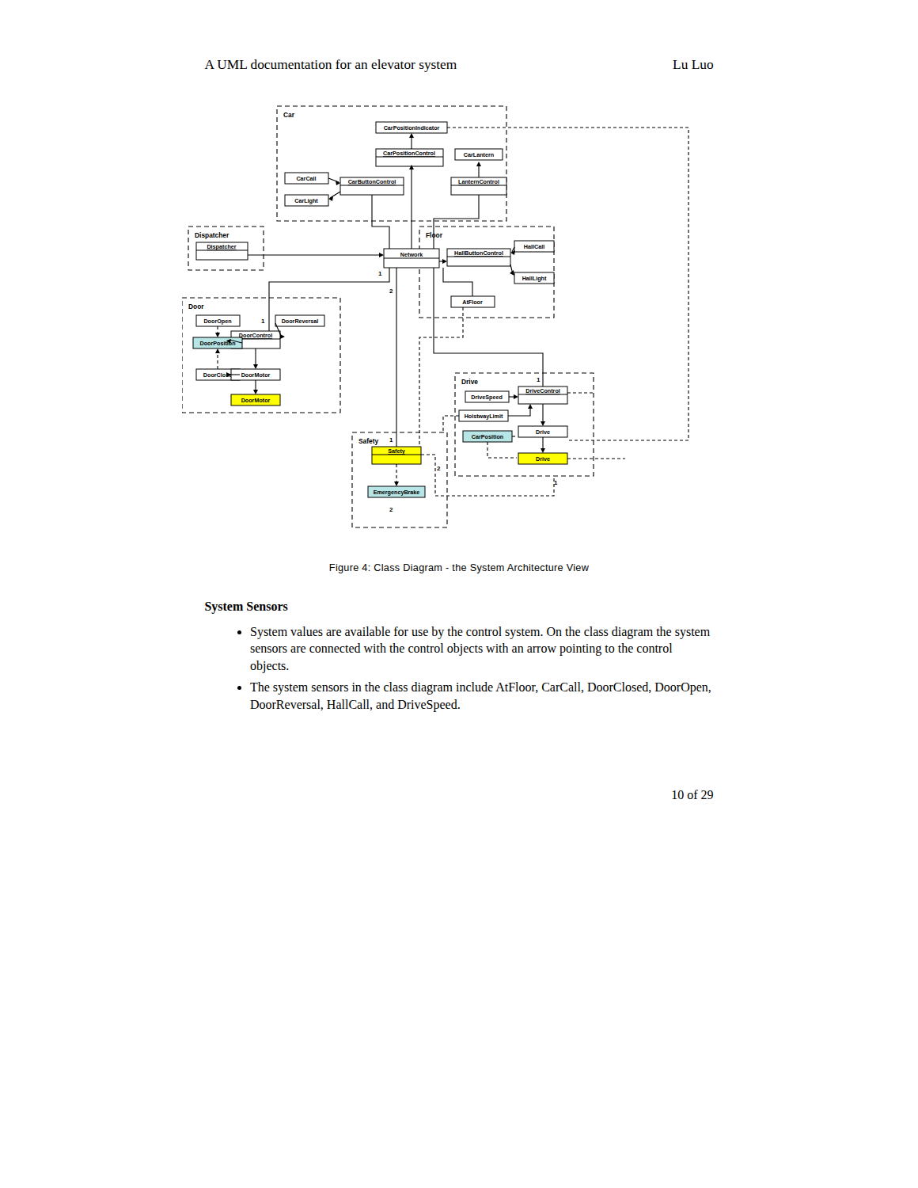A UML documentation for an elevator system Lu Luo
Car Dispatcher Floor Door Drive Safety CarPositionIndicator CarPositionControl CarLantern CarCall CarButtonControl CarLight LanternControl Dispatcher Network HallCall HallButtonControl HallLight AtFloor DoorOpen DoorReversal DoorControl DoorPosition DoorClose DoorMotor DoorMotor DriveSpeed DriveControl HoistwayLimit Drive CarPosition Drive Safety EmergencyBrake 1 1 2 1 2 1 1 2
Figure 4: Class Diagram - the System Architecture View
System Sensors
System values are available for use by the control system. On the class diagram the system sensors are connected with the control objects with an arrow pointing to the control objects.
The system sensors in the class diagram include AtFloor, CarCall, DoorClosed, DoorOpen, DoorReversal, HallCall, and DriveSpeed.
10 of 29